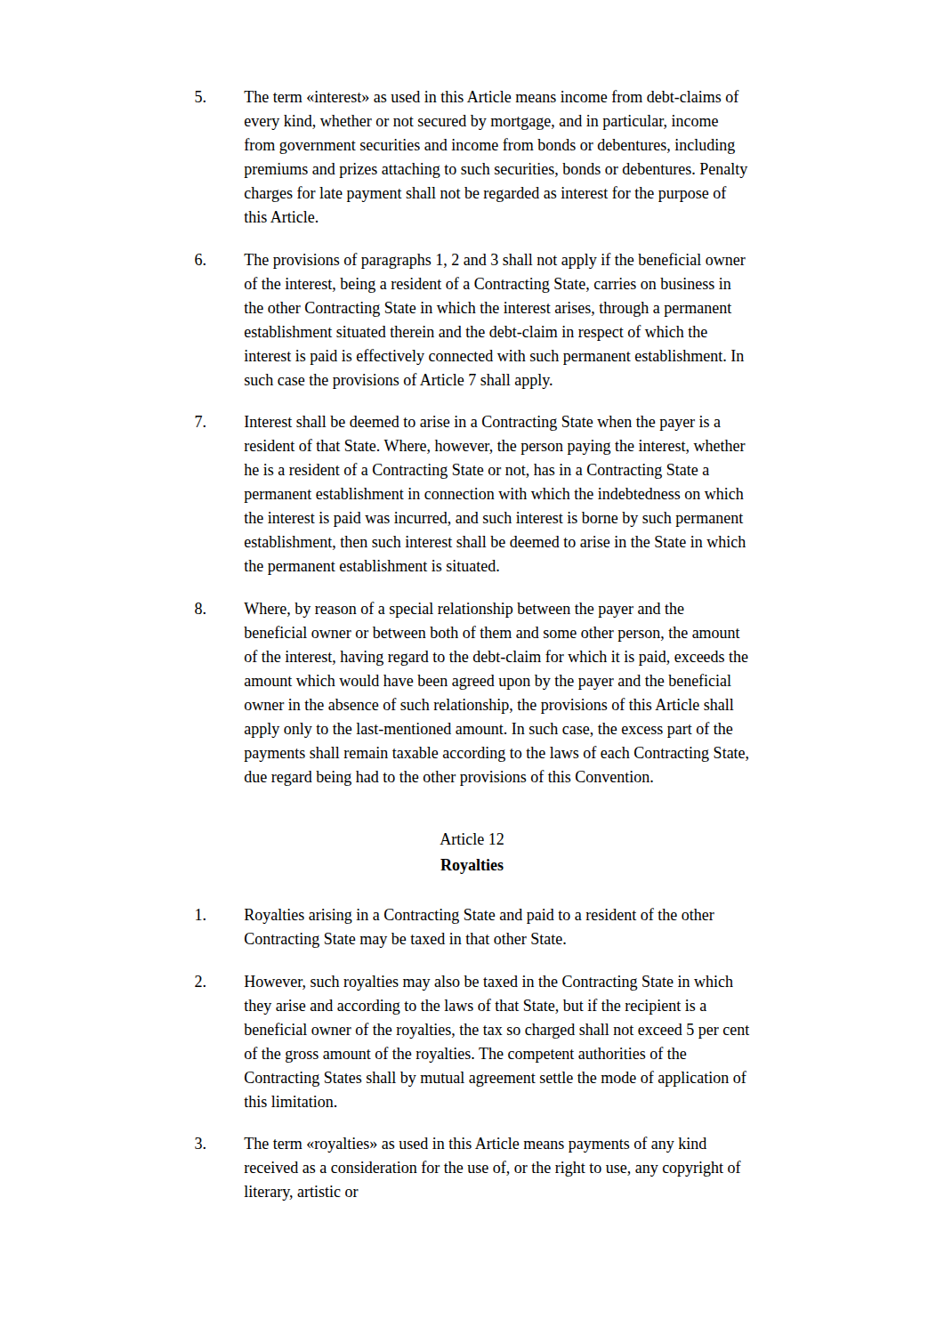5. The term «interest» as used in this Article means income from debt-claims of every kind, whether or not secured by mortgage, and in particular, income from government securities and income from bonds or debentures, including premiums and prizes attaching to such securities, bonds or debentures. Penalty charges for late payment shall not be regarded as interest for the purpose of this Article.
6. The provisions of paragraphs 1, 2 and 3 shall not apply if the beneficial owner of the interest, being a resident of a Contracting State, carries on business in the other Contracting State in which the interest arises, through a permanent establishment situated therein and the debt-claim in respect of which the interest is paid is effectively connected with such permanent establishment. In such case the provisions of Article 7 shall apply.
7. Interest shall be deemed to arise in a Contracting State when the payer is a resident of that State. Where, however, the person paying the interest, whether he is a resident of a Contracting State or not, has in a Contracting State a permanent establishment in connection with which the indebtedness on which the interest is paid was incurred, and such interest is borne by such permanent establishment, then such interest shall be deemed to arise in the State in which the permanent establishment is situated.
8. Where, by reason of a special relationship between the payer and the beneficial owner or between both of them and some other person, the amount of the interest, having regard to the debt-claim for which it is paid, exceeds the amount which would have been agreed upon by the payer and the beneficial owner in the absence of such relationship, the provisions of this Article shall apply only to the last-mentioned amount. In such case, the excess part of the payments shall remain taxable according to the laws of each Contracting State, due regard being had to the other provisions of this Convention.
Article 12 Royalties
1. Royalties arising in a Contracting State and paid to a resident of the other Contracting State may be taxed in that other State.
2. However, such royalties may also be taxed in the Contracting State in which they arise and according to the laws of that State, but if the recipient is a beneficial owner of the royalties, the tax so charged shall not exceed 5 per cent of the gross amount of the royalties. The competent authorities of the Contracting States shall by mutual agreement settle the mode of application of this limitation.
3. The term «royalties» as used in this Article means payments of any kind received as a consideration for the use of, or the right to use, any copyright of literary, artistic or